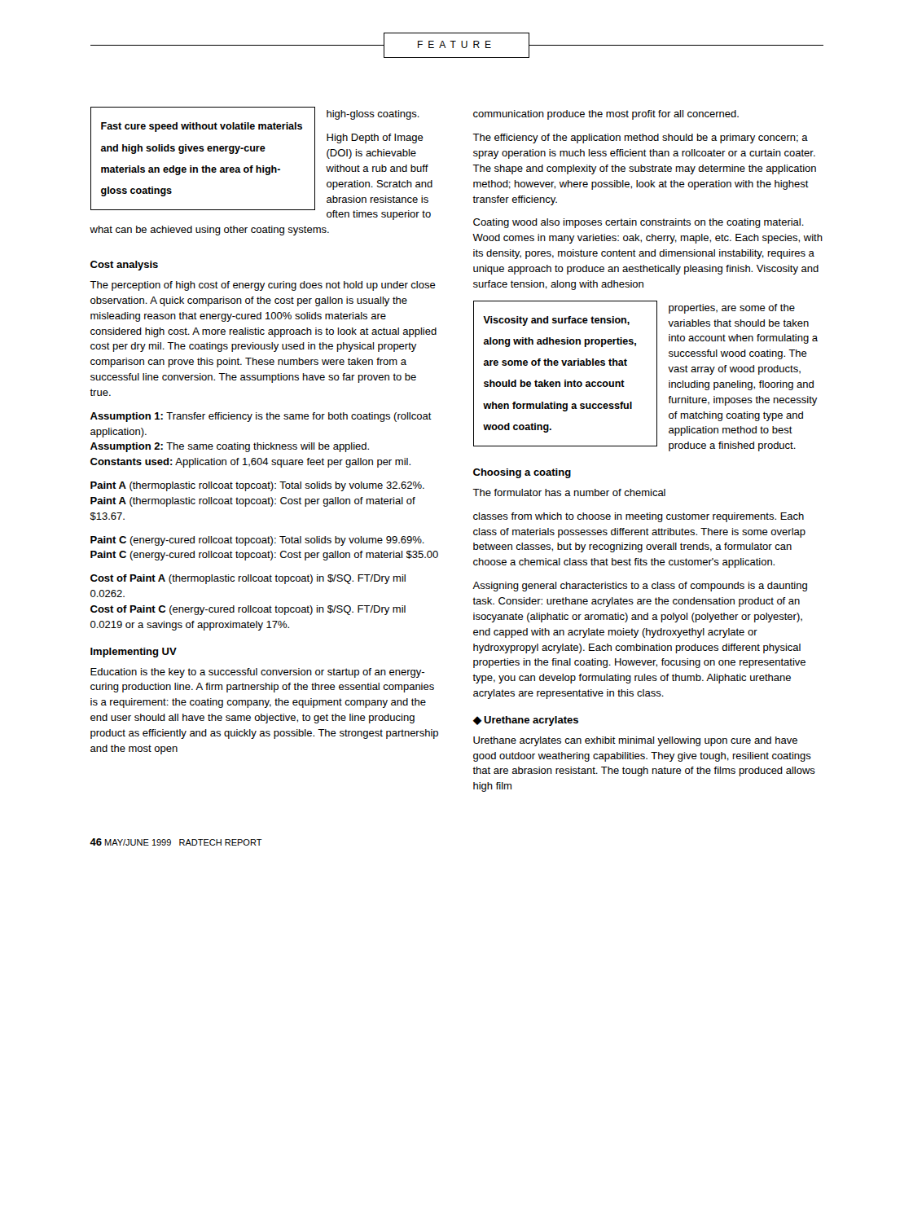Feature
Fast cure speed without volatile materials and high solids gives energy-cure materials an edge in the area of high-gloss coatings
high-gloss coatings.
High Depth of Image (DOI) is achievable without a rub and buff operation. Scratch and abrasion resistance is often times superior to what can be achieved using other coating systems.
Cost analysis
The perception of high cost of energy curing does not hold up under close observation. A quick comparison of the cost per gallon is usually the misleading reason that energy-cured 100% solids materials are considered high cost. A more realistic approach is to look at actual applied cost per dry mil. The coatings previously used in the physical property comparison can prove this point. These numbers were taken from a successful line conversion. The assumptions have so far proven to be true.
Assumption 1: Transfer efficiency is the same for both coatings (rollcoat application).
Assumption 2: The same coating thickness will be applied.
Constants used: Application of 1,604 square feet per gallon per mil.
Paint A (thermoplastic rollcoat topcoat): Total solids by volume 32.62%.
Paint A (thermoplastic rollcoat topcoat): Cost per gallon of material of $13.67.
Paint C (energy-cured rollcoat topcoat): Total solids by volume 99.69%.
Paint C (energy-cured rollcoat topcoat): Cost per gallon of material $35.00
Cost of Paint A (thermoplastic rollcoat topcoat) in $/SQ. FT/Dry mil 0.0262.
Cost of Paint C (energy-cured rollcoat topcoat) in $/SQ. FT/Dry mil 0.0219 or a savings of approximately 17%.
Implementing UV
Education is the key to a successful conversion or startup of an energy-curing production line. A firm partnership of the three essential companies is a requirement: the coating company, the equipment company and the end user should all have the same objective, to get the line producing product as efficiently and as quickly as possible. The strongest partnership and the most open
communication produce the most profit for all concerned.
The efficiency of the application method should be a primary concern; a spray operation is much less efficient than a rollcoater or a curtain coater. The shape and complexity of the substrate may determine the application method; however, where possible, look at the operation with the highest transfer efficiency.
Coating wood also imposes certain constraints on the coating material. Wood comes in many varieties: oak, cherry, maple, etc. Each species, with its density, pores, moisture content and dimensional instability, requires a unique approach to produce an aesthetically pleasing finish. Viscosity and surface tension, along with adhesion
Viscosity and surface tension, along with adhesion properties, are some of the variables that should be taken into account when formulating a successful wood coating.
properties, are some of the variables that should be taken into account when formulating a successful wood coating. The vast array of wood products, including paneling, flooring and furniture, imposes the necessity of matching coating type and application method to best produce a finished product.
Choosing a coating
The formulator has a number of chemical
classes from which to choose in meeting customer requirements. Each class of materials possesses different attributes. There is some overlap between classes, but by recognizing overall trends, a formulator can choose a chemical class that best fits the customer's application.
Assigning general characteristics to a class of compounds is a daunting task. Consider: urethane acrylates are the condensation product of an isocyanate (aliphatic or aromatic) and a polyol (polyether or polyester), end capped with an acrylate moiety (hydroxyethyl acrylate or hydroxypropyl acrylate). Each combination produces different physical properties in the final coating. However, focusing on one representative type, you can develop formulating rules of thumb. Aliphatic urethane acrylates are representative in this class.
◆ Urethane acrylates
Urethane acrylates can exhibit minimal yellowing upon cure and have good outdoor weathering capabilities. They give tough, resilient coatings that are abrasion resistant. The tough nature of the films produced allows high film
46 MAY/JUNE 1999 RADTECH REPORT